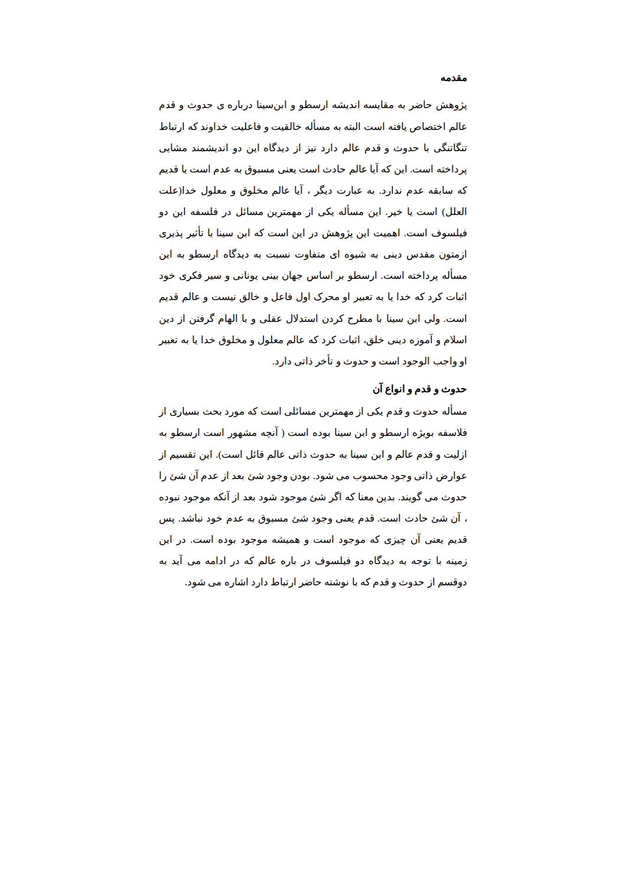مقدمه
پژوهش حاضر به مقایسه اندیشه ارسطو و ابن‌سینا درباره ی حدوث و قدم عالم اختصاص یافته است البته به مسأله خالقیت و فاعلیت خداوند که ارتباط تنگاتنگی با حدوث و قدم عالم دارد نیز از دیدگاه این دو اندیشمند مشایی پرداخته است. این که آیا عالم حادث است یعنی مسبوق به عدم است یا قدیم که سابقه عدم ندارد. به عبارت دیگر ، آیا عالم مخلوق و معلول خدا(علت العلل) است یا خیر. این مسأله یکی از مهمترین مسائل در فلسفه این دو فیلسوف است. اهمیت این پژوهش در این است که ابن سینا با تأثیر پذیری ازمتون مقدس دینی به شیوه ای متفاوت نسبت به دیدگاه ارسطو به این مسأله پرداخته است. ارسطو بر اساس جهان بینی یونانی و سیر فکری خود اثبات کرد که خدا یا به تعبیر او محرک اول فاعل و خالق نیست و عالم قدیم است. ولی ابن سینا با مطرح کردن استدلال عقلی و با الهام گرفتن از دین اسلام و آموزه دینی خلق، اثبات کرد که عالم معلول و مخلوق خدا یا به تعبیر او واجب الوجود است و حدوث و تأخر ذاتی دارد.
حدوث و قدم و انواع آن
مسأله حدوث و قدم یکی از مهمترین مسائلی است که مورد بحث بسیاری از فلاسفه بویژه ارسطو و ابن سینا بوده است ( آنچه مشهور است ارسطو به ازلیت و قدم عالم و ابن سینا به حدوث ذاتی عالم قائل است). این تقسیم از عوارض ذاتی وجود محسوب می شود. بودن وجود شئ بعد از عدم آن شئ را حدوث می گویند. بدین معنا که اگر شئ موجود شود بعد از آنکه موجود نبوده ، آن شئ حادث است. قدم یعنی وجود شئ مسبوق به عدم خود نباشد. پس قدیم یعنی آن چیزی که موجود است و همیشه موجود بوده است. در این زمینه با توجه به دیدگاه دو فیلسوف در باره عالم که در ادامه می آید به دوقسم از حدوث و قدم که با نوشته حاضر ارتباط دارد اشاره می شود.